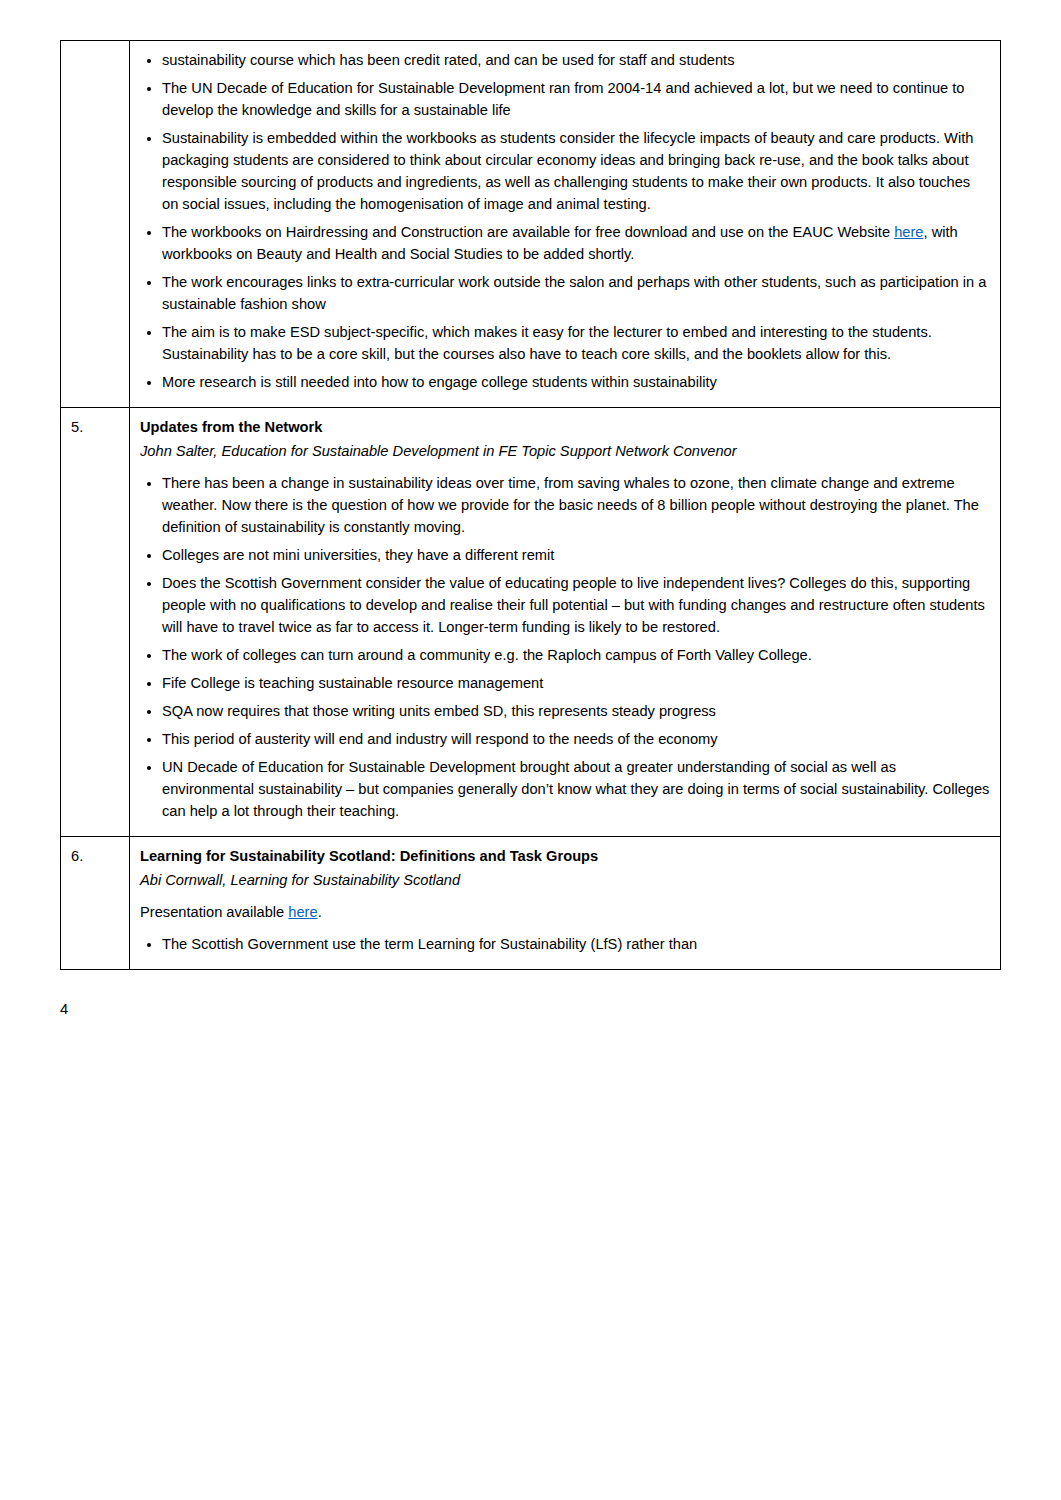| | sustainability course which has been credit rated, and can be used for staff and students The UN Decade of Education for Sustainable Development ran from 2004-14 and achieved a lot, but we need to continue to develop the knowledge and skills for a sustainable life Sustainability is embedded within the workbooks as students consider the lifecycle impacts of beauty and care products. With packaging students are considered to think about circular economy ideas and bringing back re-use, and the book talks about responsible sourcing of products and ingredients, as well as challenging students to make their own products. It also touches on social issues, including the homogenisation of image and animal testing. The workbooks on Hairdressing and Construction are available for free download and use on the EAUC Website here , with workbooks on Beauty and Health and Social Studies to be added shortly. The work encourages links to extra-curricular work outside the salon and perhaps with other students, such as participation in a sustainable fashion show The aim is to make ESD subject-specific, which makes it easy for the lecturer to embed and interesting to the students. Sustainability has to be a core skill, but the courses also have to teach core skills, and the booklets allow for this. More research is still needed into how to engage college students within sustainability |
| 5. | Updates from the Network John Salter, Education for Sustainable Development in FE Topic Support Network Convenor There has been a change in sustainability ideas over time, from saving whales to ozone, then climate change and extreme weather. Now there is the question of how we provide for the basic needs of 8 billion people without destroying the planet. The definition of sustainability is constantly moving. Colleges are not mini universities, they have a different remit Does the Scottish Government consider the value of educating people to live independent lives? Colleges do this, supporting people with no qualifications to develop and realise their full potential – but with funding changes and restructure often students will have to travel twice as far to access it. Longer-term funding is likely to be restored. The work of colleges can turn around a community e.g. the Raploch campus of Forth Valley College. Fife College is teaching sustainable resource management SQA now requires that those writing units embed SD, this represents steady progress This period of austerity will end and industry will respond to the needs of the economy UN Decade of Education for Sustainable Development brought about a greater understanding of social as well as environmental sustainability – but companies generally don’t know what they are doing in terms of social sustainability. Colleges can help a lot through their teaching. |
| 6. | Learning for Sustainability Scotland: Definitions and Task Groups Abi Cornwall, Learning for Sustainability Scotland Presentation available here . The Scottish Government use the term Learning for Sustainability (LfS) rather than |
4